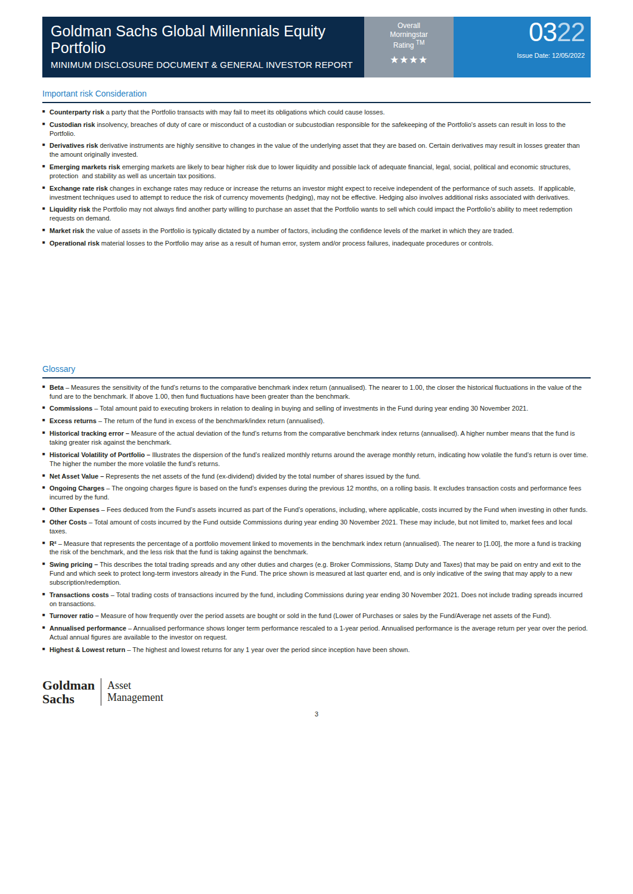Goldman Sachs Global Millennials Equity Portfolio
MINIMUM DISCLOSURE DOCUMENT & GENERAL INVESTOR REPORT
Overall
Morningstar
Rating TM
★★★★
0322
Issue Date: 12/05/2022
Important risk Consideration
Counterparty risk a party that the Portfolio transacts with may fail to meet its obligations which could cause losses.
Custodian risk insolvency, breaches of duty of care or misconduct of a custodian or subcustodian responsible for the safekeeping of the Portfolio's assets can result in loss to the Portfolio.
Derivatives risk derivative instruments are highly sensitive to changes in the value of the underlying asset that they are based on. Certain derivatives may result in losses greater than the amount originally invested.
Emerging markets risk emerging markets are likely to bear higher risk due to lower liquidity and possible lack of adequate financial, legal, social, political and economic structures, protection and stability as well as uncertain tax positions.
Exchange rate risk changes in exchange rates may reduce or increase the returns an investor might expect to receive independent of the performance of such assets. If applicable, investment techniques used to attempt to reduce the risk of currency movements (hedging), may not be effective. Hedging also involves additional risks associated with derivatives.
Liquidity risk the Portfolio may not always find another party willing to purchase an asset that the Portfolio wants to sell which could impact the Portfolio's ability to meet redemption requests on demand.
Market risk the value of assets in the Portfolio is typically dictated by a number of factors, including the confidence levels of the market in which they are traded.
Operational risk material losses to the Portfolio may arise as a result of human error, system and/or process failures, inadequate procedures or controls.
Glossary
Beta – Measures the sensitivity of the fund’s returns to the comparative benchmark index return (annualised). The nearer to 1.00, the closer the historical fluctuations in the value of the fund are to the benchmark. If above 1.00, then fund fluctuations have been greater than the benchmark.
Commissions – Total amount paid to executing brokers in relation to dealing in buying and selling of investments in the Fund during year ending 30 November 2021.
Excess returns – The return of the fund in excess of the benchmark/index return (annualised).
Historical tracking error – Measure of the actual deviation of the fund’s returns from the comparative benchmark index returns (annualised). A higher number means that the fund is taking greater risk against the benchmark.
Historical Volatility of Portfolio – Illustrates the dispersion of the fund’s realized monthly returns around the average monthly return, indicating how volatile the fund’s return is over time. The higher the number the more volatile the fund’s returns.
Net Asset Value – Represents the net assets of the fund (ex-dividend) divided by the total number of shares issued by the fund.
Ongoing Charges – The ongoing charges figure is based on the fund’s expenses during the previous 12 months, on a rolling basis. It excludes transaction costs and performance fees incurred by the fund.
Other Expenses – Fees deduced from the Fund’s assets incurred as part of the Fund’s operations, including, where applicable, costs incurred by the Fund when investing in other funds.
Other Costs – Total amount of costs incurred by the Fund outside Commissions during year ending 30 November 2021. These may include, but not limited to, market fees and local taxes.
R² – Measure that represents the percentage of a portfolio movement linked to movements in the benchmark index return (annualised). The nearer to [1.00], the more a fund is tracking the risk of the benchmark, and the less risk that the fund is taking against the benchmark.
Swing pricing – This describes the total trading spreads and any other duties and charges (e.g. Broker Commissions, Stamp Duty and Taxes) that may be paid on entry and exit to the Fund and which seek to protect long-term investors already in the Fund. The price shown is measured at last quarter end, and is only indicative of the swing that may apply to a new subscription/redemption.
Transactions costs – Total trading costs of transactions incurred by the fund, including Commissions during year ending 30 November 2021. Does not include trading spreads incurred on transactions.
Turnover ratio – Measure of how frequently over the period assets are bought or sold in the fund (Lower of Purchases or sales by the Fund/Average net assets of the Fund).
Annualised performance – Annualised performance shows longer term performance rescaled to a 1-year period. Annualised performance is the average return per year over the period. Actual annual figures are available to the investor on request.
Highest & Lowest return – The highest and lowest returns for any 1 year over the period since inception have been shown.
Goldman
Sachs
Asset
Management
3